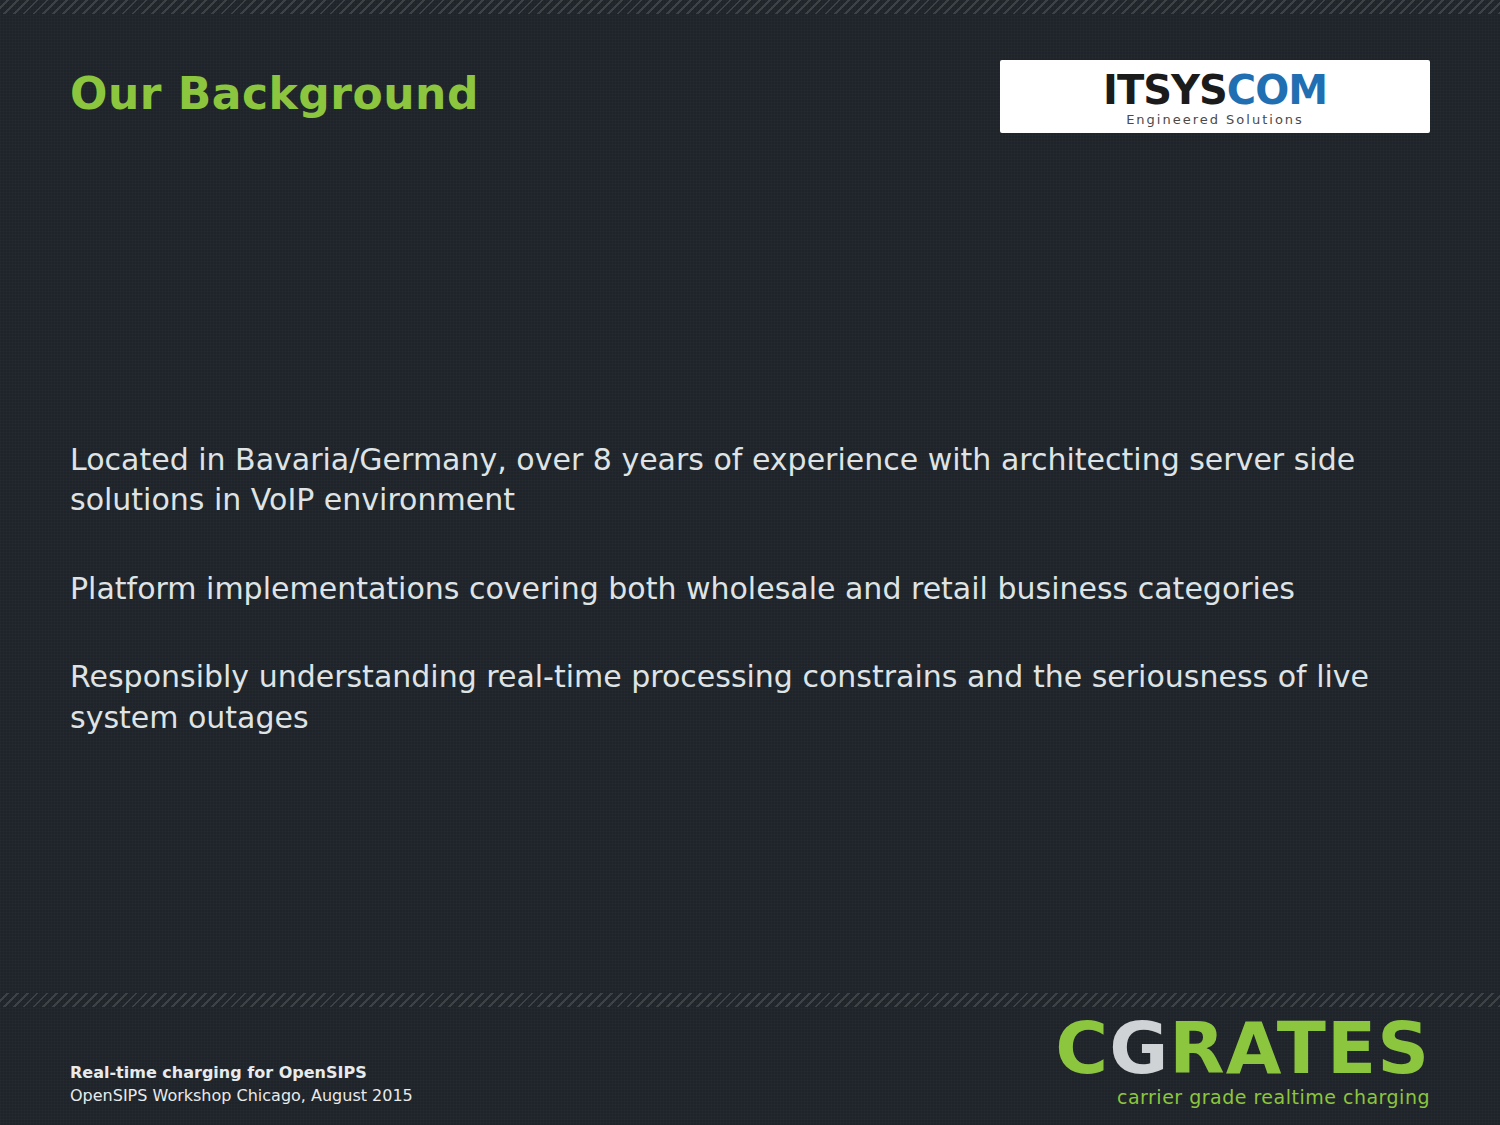Our Background
ITSYSCOM
Engineered Solutions
Located in Bavaria/Germany, over 8 years of experience with architecting server side solutions in VoIP environment
Platform implementations covering both wholesale and retail business categories
Responsibly understanding real-time processing constrains and the seriousness of live system outages
Real-time charging for OpenSIPS
OpenSIPS Workshop Chicago, August 2015
CGRATES
carrier grade realtime charging